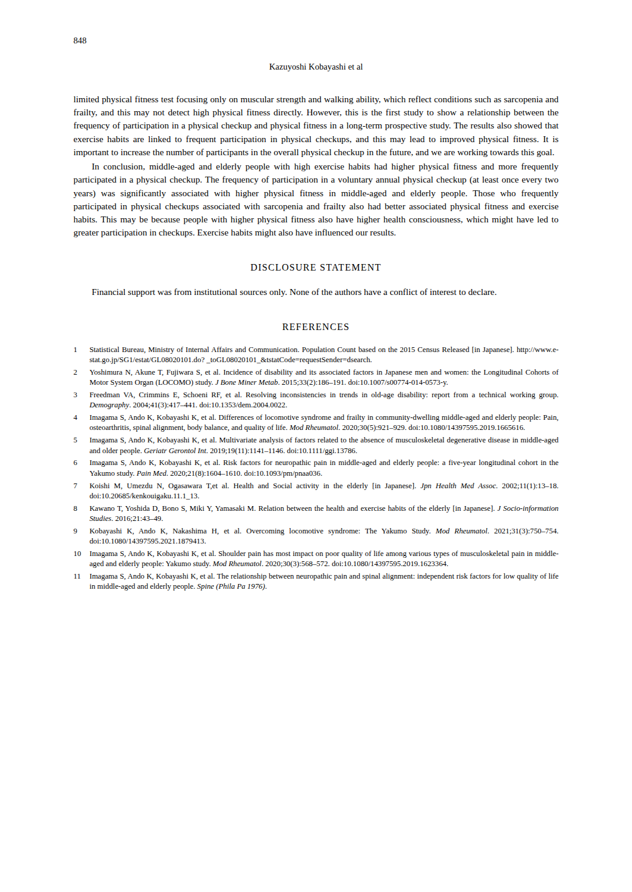848
Kazuyoshi Kobayashi et al
limited physical fitness test focusing only on muscular strength and walking ability, which reflect conditions such as sarcopenia and frailty, and this may not detect high physical fitness directly. However, this is the first study to show a relationship between the frequency of participation in a physical checkup and physical fitness in a long-term prospective study. The results also showed that exercise habits are linked to frequent participation in physical checkups, and this may lead to improved physical fitness. It is important to increase the number of participants in the overall physical checkup in the future, and we are working towards this goal.
In conclusion, middle-aged and elderly people with high exercise habits had higher physical fitness and more frequently participated in a physical checkup. The frequency of participation in a voluntary annual physical checkup (at least once every two years) was significantly associated with higher physical fitness in middle-aged and elderly people. Those who frequently participated in physical checkups associated with sarcopenia and frailty also had better associated physical fitness and exercise habits. This may be because people with higher physical fitness also have higher health consciousness, which might have led to greater participation in checkups. Exercise habits might also have influenced our results.
DISCLOSURE STATEMENT
Financial support was from institutional sources only. None of the authors have a conflict of interest to declare.
REFERENCES
Statistical Bureau, Ministry of Internal Affairs and Communication. Population Count based on the 2015 Census Released [in Japanese]. http://www.e-stat.go.jp/SG1/estat/GL08020101.do? _toGL08020101_&tstatCode=requestSender=dsearch.
Yoshimura N, Akune T, Fujiwara S, et al. Incidence of disability and its associated factors in Japanese men and women: the Longitudinal Cohorts of Motor System Organ (LOCOMO) study. J Bone Miner Metab. 2015;33(2):186–191. doi:10.1007/s00774-014-0573-y.
Freedman VA, Crimmins E, Schoeni RF, et al. Resolving inconsistencies in trends in old-age disability: report from a technical working group. Demography. 2004;41(3):417–441. doi:10.1353/dem.2004.0022.
Imagama S, Ando K, Kobayashi K, et al. Differences of locomotive syndrome and frailty in community-dwelling middle-aged and elderly people: Pain, osteoarthritis, spinal alignment, body balance, and quality of life. Mod Rheumatol. 2020;30(5):921–929. doi:10.1080/14397595.2019.1665616.
Imagama S, Ando K, Kobayashi K, et al. Multivariate analysis of factors related to the absence of musculoskeletal degenerative disease in middle-aged and older people. Geriatr Gerontol Int. 2019;19(11):1141–1146. doi:10.1111/ggi.13786.
Imagama S, Ando K, Kobayashi K, et al. Risk factors for neuropathic pain in middle-aged and elderly people: a five-year longitudinal cohort in the Yakumo study. Pain Med. 2020;21(8):1604–1610. doi:10.1093/pm/pnaa036.
Koishi M, Umezdu N, Ogasawara T,et al. Health and Social activity in the elderly [in Japanese]. Jpn Health Med Assoc. 2002;11(1):13–18. doi:10.20685/kenkouigaku.11.1_13.
Kawano T, Yoshida D, Bono S, Miki Y, Yamasaki M. Relation between the health and exercise habits of the elderly [in Japanese]. J Socio-information Studies. 2016;21:43–49.
Kobayashi K, Ando K, Nakashima H, et al. Overcoming locomotive syndrome: The Yakumo Study. Mod Rheumatol. 2021;31(3):750–754. doi:10.1080/14397595.2021.1879413.
Imagama S, Ando K, Kobayashi K, et al. Shoulder pain has most impact on poor quality of life among various types of musculoskeletal pain in middle-aged and elderly people: Yakumo study. Mod Rheumatol. 2020;30(3):568–572. doi:10.1080/14397595.2019.1623364.
Imagama S, Ando K, Kobayashi K, et al. The relationship between neuropathic pain and spinal alignment: independent risk factors for low quality of life in middle-aged and elderly people. Spine (Phila Pa 1976).